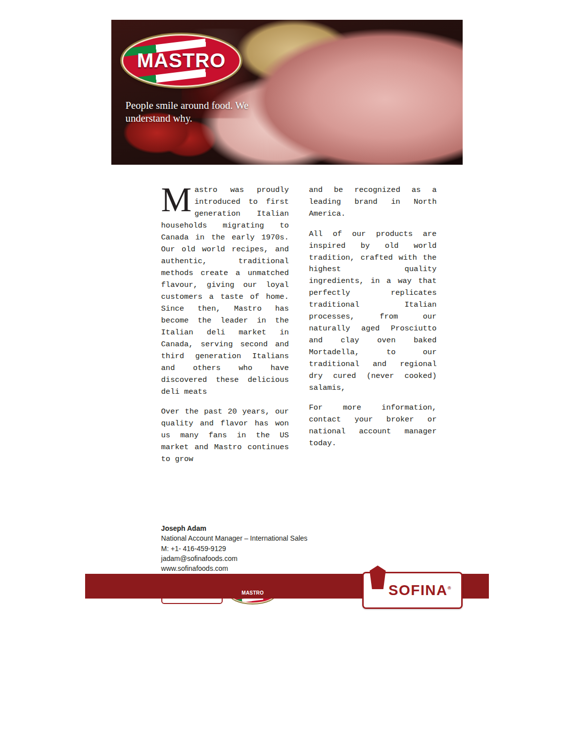MASTRO
People smile around food. We understand why.
Mastro was proudly introduced to first generation Italian households migrating to Canada in the early 1970s. Our old world recipes, and authentic, traditional methods create a unmatched flavour, giving our loyal customers a taste of home. Since then, Mastro has become the leader in the Italian deli market in Canada, serving second and third generation Italians and others who have discovered these delicious deli meats
Over the past 20 years, our quality and flavor has won us many fans in the US market and Mastro continues to grow
and be recognized as a leading brand in North America.
All of our products are inspired by old world tradition, crafted with the highest quality ingredients, in a way that perfectly replicates traditional Italian processes, from our naturally aged Prosciutto and clay oven baked Mortadella, to our traditional and regional dry cured (never cooked) salamis,
For more information, contact your broker or national account manager today.
Joseph Adam
National Account Manager – International Sales
M: +1- 416-459-9129
jadam@sofinafoods.com
www.sofinafoods.com
SOFINA
MASTRO
SOFINA®